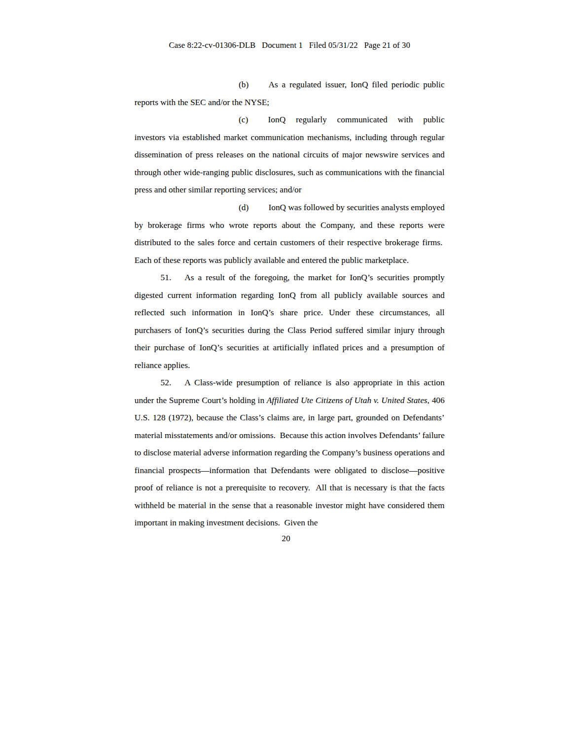Case 8:22-cv-01306-DLB Document 1 Filed 05/31/22 Page 21 of 30
(b) As a regulated issuer, IonQ filed periodic public reports with the SEC and/or the NYSE;
(c) IonQ regularly communicated with public investors via established market communication mechanisms, including through regular dissemination of press releases on the national circuits of major newswire services and through other wide-ranging public disclosures, such as communications with the financial press and other similar reporting services; and/or
(d) IonQ was followed by securities analysts employed by brokerage firms who wrote reports about the Company, and these reports were distributed to the sales force and certain customers of their respective brokerage firms. Each of these reports was publicly available and entered the public marketplace.
51. As a result of the foregoing, the market for IonQ’s securities promptly digested current information regarding IonQ from all publicly available sources and reflected such information in IonQ’s share price. Under these circumstances, all purchasers of IonQ’s securities during the Class Period suffered similar injury through their purchase of IonQ’s securities at artificially inflated prices and a presumption of reliance applies.
52. A Class-wide presumption of reliance is also appropriate in this action under the Supreme Court’s holding in Affiliated Ute Citizens of Utah v. United States, 406 U.S. 128 (1972), because the Class’s claims are, in large part, grounded on Defendants’ material misstatements and/or omissions. Because this action involves Defendants’ failure to disclose material adverse information regarding the Company’s business operations and financial prospects—information that Defendants were obligated to disclose—positive proof of reliance is not a prerequisite to recovery. All that is necessary is that the facts withheld be material in the sense that a reasonable investor might have considered them important in making investment decisions. Given the
20